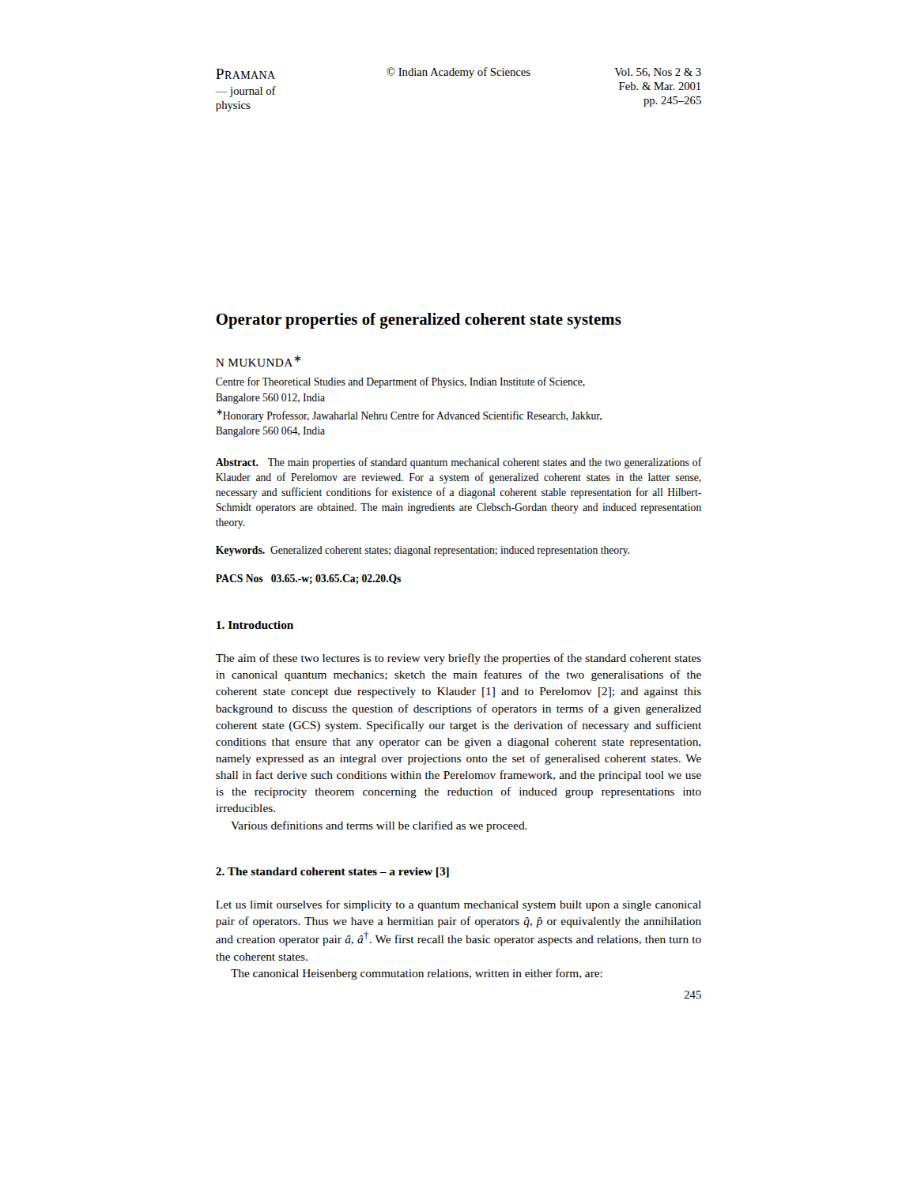| Pramana — journal of physics | © Indian Academy of Sciences | Vol. 56, Nos 2 & 3 Feb. & Mar. 2001 pp. 245–265 |
Operator properties of generalized coherent state systems
N MUKUNDA∗
Centre for Theoretical Studies and Department of Physics, Indian Institute of Science,
Bangalore 560 012, India
∗Honorary Professor, Jawaharlal Nehru Centre for Advanced Scientific Research, Jakkur,
Bangalore 560 064, India
Abstract. The main properties of standard quantum mechanical coherent states and the two generalizations of Klauder and of Perelomov are reviewed. For a system of generalized coherent states in the latter sense, necessary and sufficient conditions for existence of a diagonal coherent stable representation for all Hilbert-Schmidt operators are obtained. The main ingredients are Clebsch-Gordan theory and induced representation theory.
Keywords. Generalized coherent states; diagonal representation; induced representation theory.
PACS Nos 03.65.-w; 03.65.Ca; 02.20.Qs
1. Introduction
The aim of these two lectures is to review very briefly the properties of the standard coherent states in canonical quantum mechanics; sketch the main features of the two generalisations of the coherent state concept due respectively to Klauder [1] and to Perelomov [2]; and against this background to discuss the question of descriptions of operators in terms of a given generalized coherent state (GCS) system. Specifically our target is the derivation of necessary and sufficient conditions that ensure that any operator can be given a diagonal coherent state representation, namely expressed as an integral over projections onto the set of generalised coherent states. We shall in fact derive such conditions within the Perelomov framework, and the principal tool we use is the reciprocity theorem concerning the reduction of induced group representations into irreducibles.
Various definitions and terms will be clarified as we proceed.
2. The standard coherent states – a review [3]
Let us limit ourselves for simplicity to a quantum mechanical system built upon a single canonical pair of operators. Thus we have a hermitian pair of operators q̂, p̂ or equivalently the annihilation and creation operator pair â, â†. We first recall the basic operator aspects and relations, then turn to the coherent states.
The canonical Heisenberg commutation relations, written in either form, are:
245